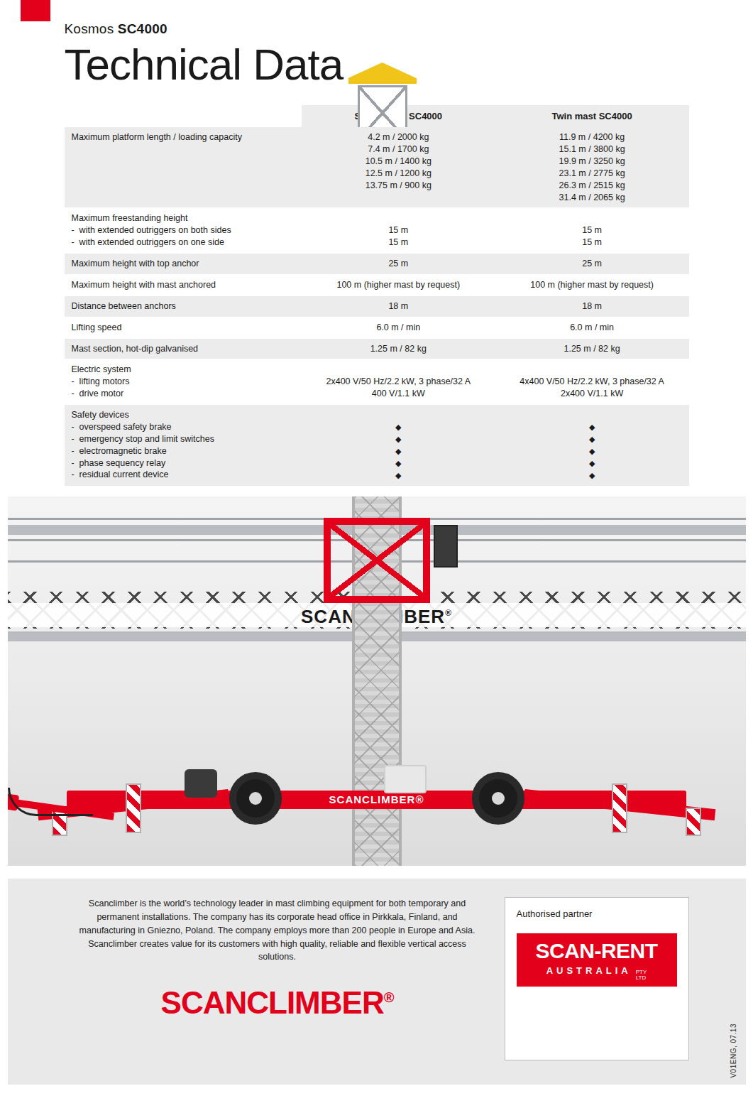Kosmos SC4000
Technical Data
| | Single mast SC4000 | Twin mast SC4000 |
| --- | --- | --- |
| Maximum platform length / loading capacity | 4.2 m / 2000 kg 7.4 m / 1700 kg 10.5 m / 1400 kg 12.5 m / 1200 kg 13.75 m / 900 kg | 11.9 m / 4200 kg 15.1 m / 3800 kg 19.9 m / 3250 kg 23.1 m / 2775 kg 26.3 m / 2515 kg 31.4 m / 2065 kg |
| Maximum freestanding height - with extended outriggers on both sides - with extended outriggers on one side | 15 m 15 m | 15 m 15 m |
| Maximum height with top anchor | 25 m | 25 m |
| Maximum height with mast anchored | 100 m (higher mast by request) | 100 m (higher mast by request) |
| Distance between anchors | 18 m | 18 m |
| Lifting speed | 6.0 m / min | 6.0 m / min |
| Mast section, hot-dip galvanised | 1.25 m / 82 kg | 1.25 m / 82 kg |
| Electric system - lifting motors - drive motor | 2x400 V/50 Hz/2.2 kW, 3 phase/32 A 400 V/1.1 kW | 4x400 V/50 Hz/2.2 kW, 3 phase/32 A 2x400 V/1.1 kW |
| Safety devices - overspeed safety brake - emergency stop and limit switches - electromagnetic brake - phase sequency relay - residual current device | ◆ ◆ ◆ ◆ ◆ | ◆ ◆ ◆ ◆ ◆ |
SCANCLIMBER®
Scanclimber is the world’s technology leader in mast climbing equipment for both temporary and permanent installations. The company has its corporate head office in Pirkkala, Finland, and manufacturing in Gniezno, Poland. The company employs more than 200 people in Europe and Asia. Scanclimber creates value for its customers with high quality, reliable and flexible vertical access solutions.
SCANCLIMBER®
Authorised partner
SCAN-RENT
AUSTRALIA PTY
LTD
V01ENG, 07.13